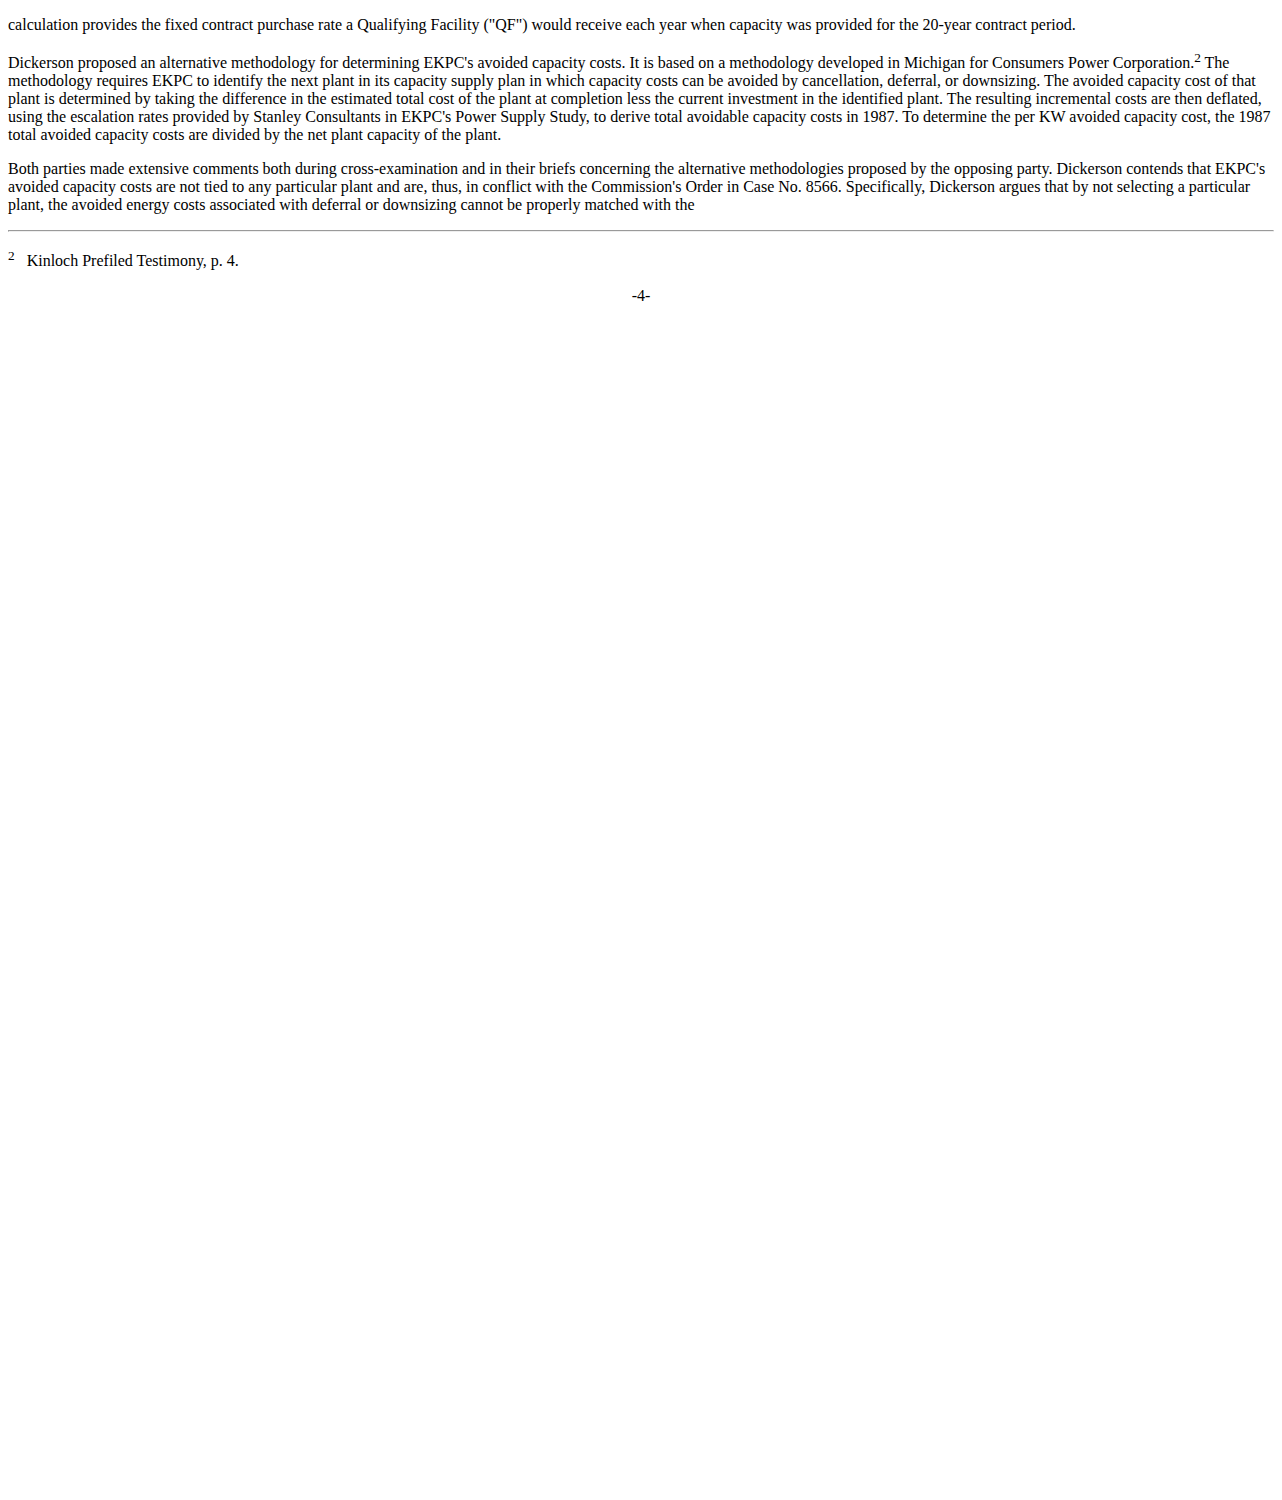calculation provides the fixed contract purchase rate a Qualifying Facility ("QF") would receive each year when capacity was provided for the 20-year contract period.
Dickerson proposed an alternative methodology for determining EKPC's avoided capacity costs. It is based on a methodology developed in Michigan for Consumers Power Corporation.2 The methodology requires EKPC to identify the next plant in its capacity supply plan in which capacity costs can be avoided by cancellation, deferral, or downsizing. The avoided capacity cost of that plant is determined by taking the difference in the estimated total cost of the plant at completion less the current investment in the identified plant. The resulting incremental costs are then deflated, using the escalation rates provided by Stanley Consultants in EKPC's Power Supply Study, to derive total avoidable capacity costs in 1987. To determine the per KW avoided capacity cost, the 1987 total avoided capacity costs are divided by the net plant capacity of the plant.
Both parties made extensive comments both during cross-examination and in their briefs concerning the alternative methodologies proposed by the opposing party. Dickerson contends that EKPC's avoided capacity costs are not tied to any particular plant and are, thus, in conflict with the Commission's Order in Case No. 8566. Specifically, Dickerson argues that by not selecting a particular plant, the avoided energy costs associated with deferral or downsizing cannot be properly matched with the
2 Kinloch Prefiled Testimony, p. 4.
-4-